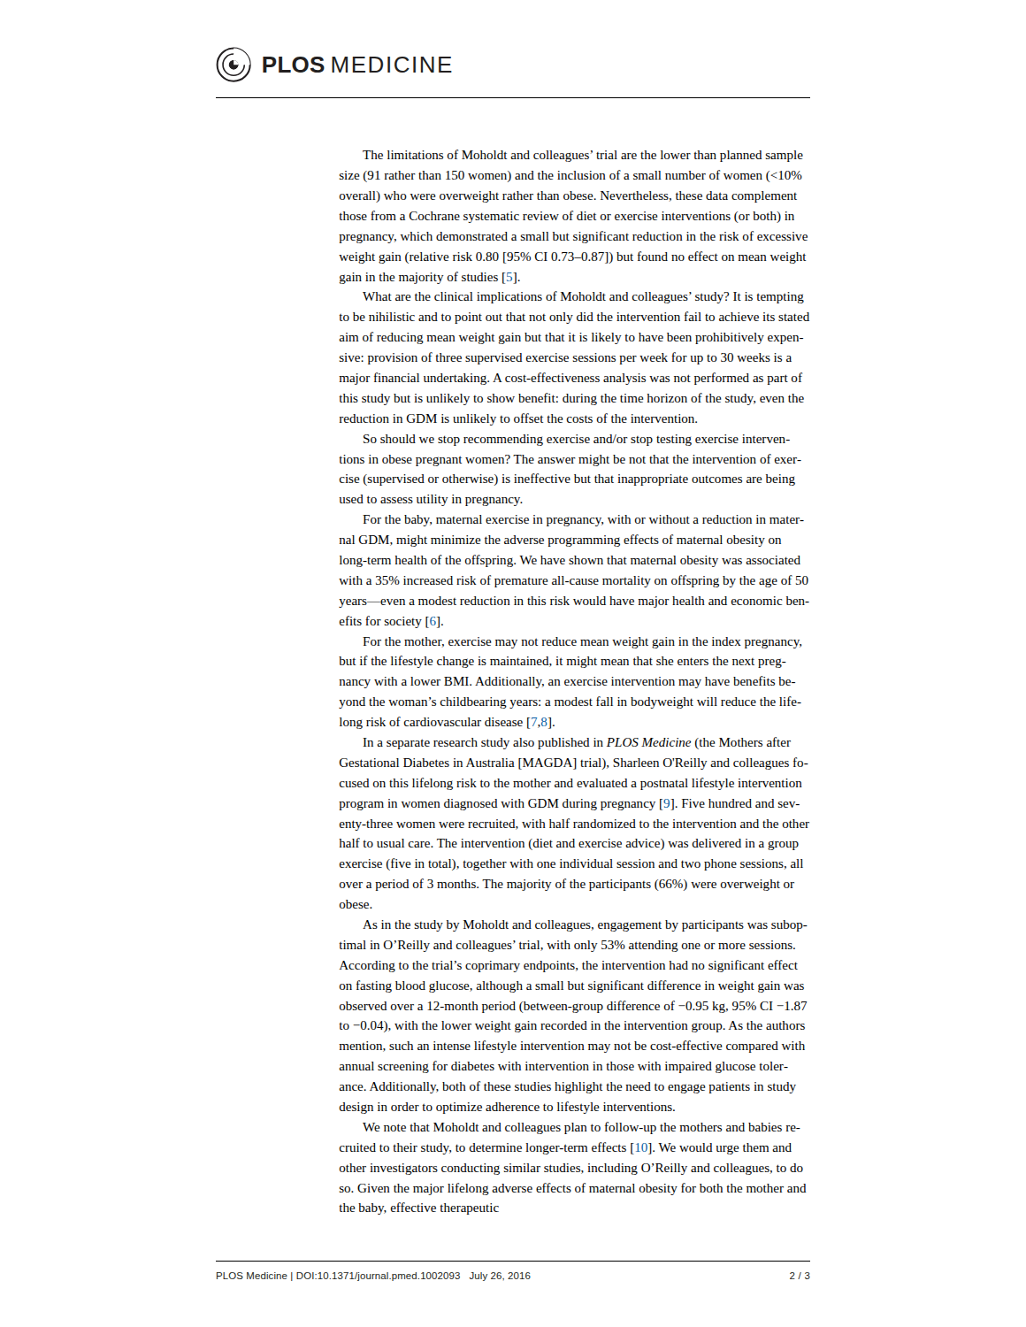PLOS MEDICINE
The limitations of Moholdt and colleagues’ trial are the lower than planned sample size (91 rather than 150 women) and the inclusion of a small number of women (<10% overall) who were overweight rather than obese. Nevertheless, these data complement those from a Cochrane systematic review of diet or exercise interventions (or both) in pregnancy, which demonstrated a small but significant reduction in the risk of excessive weight gain (relative risk 0.80 [95% CI 0.73–0.87]) but found no effect on mean weight gain in the majority of studies [5].
What are the clinical implications of Moholdt and colleagues’ study? It is tempting to be nihilistic and to point out that not only did the intervention fail to achieve its stated aim of reducing mean weight gain but that it is likely to have been prohibitively expensive: provision of three supervised exercise sessions per week for up to 30 weeks is a major financial undertaking. A cost-effectiveness analysis was not performed as part of this study but is unlikely to show benefit: during the time horizon of the study, even the reduction in GDM is unlikely to offset the costs of the intervention.
So should we stop recommending exercise and/or stop testing exercise interventions in obese pregnant women? The answer might be not that the intervention of exercise (supervised or otherwise) is ineffective but that inappropriate outcomes are being used to assess utility in pregnancy.
For the baby, maternal exercise in pregnancy, with or without a reduction in maternal GDM, might minimize the adverse programming effects of maternal obesity on long-term health of the offspring. We have shown that maternal obesity was associated with a 35% increased risk of premature all-cause mortality on offspring by the age of 50 years—even a modest reduction in this risk would have major health and economic benefits for society [6].
For the mother, exercise may not reduce mean weight gain in the index pregnancy, but if the lifestyle change is maintained, it might mean that she enters the next pregnancy with a lower BMI. Additionally, an exercise intervention may have benefits beyond the woman’s childbearing years: a modest fall in bodyweight will reduce the lifelong risk of cardiovascular disease [7,8].
In a separate research study also published in PLOS Medicine (the Mothers after Gestational Diabetes in Australia [MAGDA] trial), Sharleen O'Reilly and colleagues focused on this lifelong risk to the mother and evaluated a postnatal lifestyle intervention program in women diagnosed with GDM during pregnancy [9]. Five hundred and seventy-three women were recruited, with half randomized to the intervention and the other half to usual care. The intervention (diet and exercise advice) was delivered in a group exercise (five in total), together with one individual session and two phone sessions, all over a period of 3 months. The majority of the participants (66%) were overweight or obese.
As in the study by Moholdt and colleagues, engagement by participants was suboptimal in O’Reilly and colleagues’ trial, with only 53% attending one or more sessions. According to the trial’s coprimary endpoints, the intervention had no significant effect on fasting blood glucose, although a small but significant difference in weight gain was observed over a 12-month period (between-group difference of −0.95 kg, 95% CI −1.87 to −0.04), with the lower weight gain recorded in the intervention group. As the authors mention, such an intense lifestyle intervention may not be cost-effective compared with annual screening for diabetes with intervention in those with impaired glucose tolerance. Additionally, both of these studies highlight the need to engage patients in study design in order to optimize adherence to lifestyle interventions.
We note that Moholdt and colleagues plan to follow-up the mothers and babies recruited to their study, to determine longer-term effects [10]. We would urge them and other investigators conducting similar studies, including O’Reilly and colleagues, to do so. Given the major lifelong adverse effects of maternal obesity for both the mother and the baby, effective therapeutic
PLOS Medicine | DOI:10.1371/journal.pmed.1002093 July 26, 2016
2 / 3